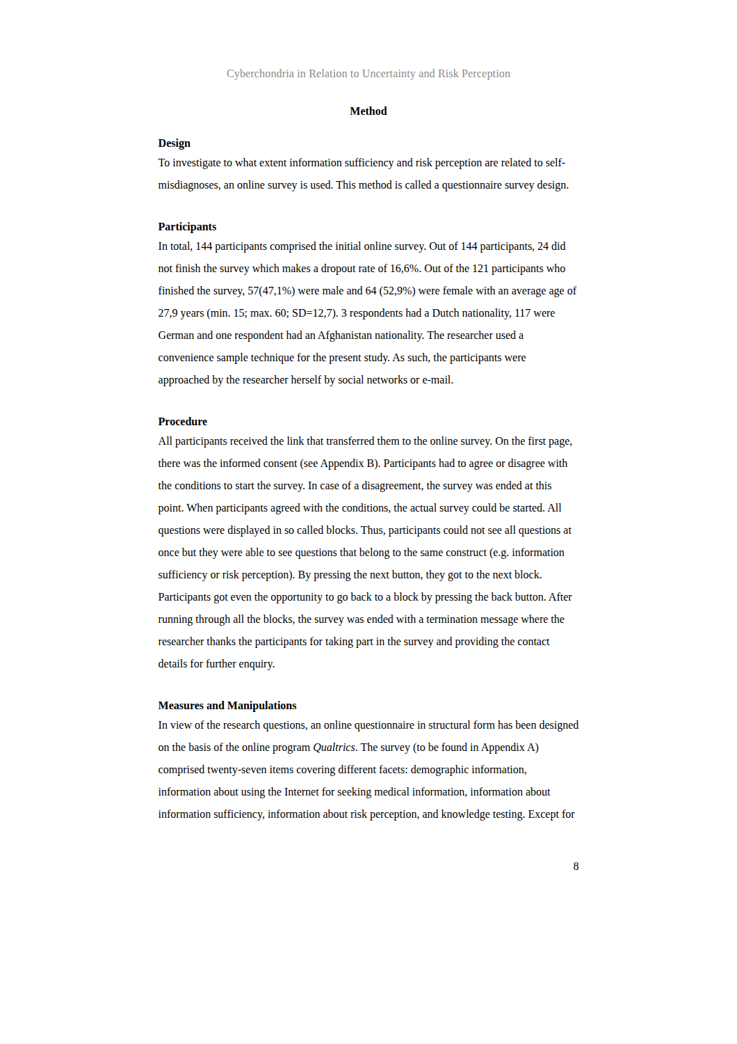Cyberchondria in Relation to Uncertainty and Risk Perception
Method
Design
To investigate to what extent information sufficiency and risk perception are related to self-misdiagnoses, an online survey is used. This method is called a questionnaire survey design.
Participants
In total, 144 participants comprised the initial online survey. Out of 144 participants, 24 did not finish the survey which makes a dropout rate of 16,6%. Out of the 121 participants who finished the survey, 57(47,1%) were male and 64 (52,9%) were female with an average age of 27,9 years (min. 15; max. 60; SD=12,7). 3 respondents had a Dutch nationality, 117 were German and one respondent had an Afghanistan nationality. The researcher used a convenience sample technique for the present study. As such, the participants were approached by the researcher herself by social networks or e-mail.
Procedure
All participants received the link that transferred them to the online survey. On the first page, there was the informed consent (see Appendix B). Participants had to agree or disagree with the conditions to start the survey. In case of a disagreement, the survey was ended at this point. When participants agreed with the conditions, the actual survey could be started. All questions were displayed in so called blocks. Thus, participants could not see all questions at once but they were able to see questions that belong to the same construct (e.g. information sufficiency or risk perception). By pressing the next button, they got to the next block. Participants got even the opportunity to go back to a block by pressing the back button. After running through all the blocks, the survey was ended with a termination message where the researcher thanks the participants for taking part in the survey and providing the contact details for further enquiry.
Measures and Manipulations
In view of the research questions, an online questionnaire in structural form has been designed on the basis of the online program Qualtrics. The survey (to be found in Appendix A) comprised twenty-seven items covering different facets: demographic information, information about using the Internet for seeking medical information, information about information sufficiency, information about risk perception, and knowledge testing. Except for
8